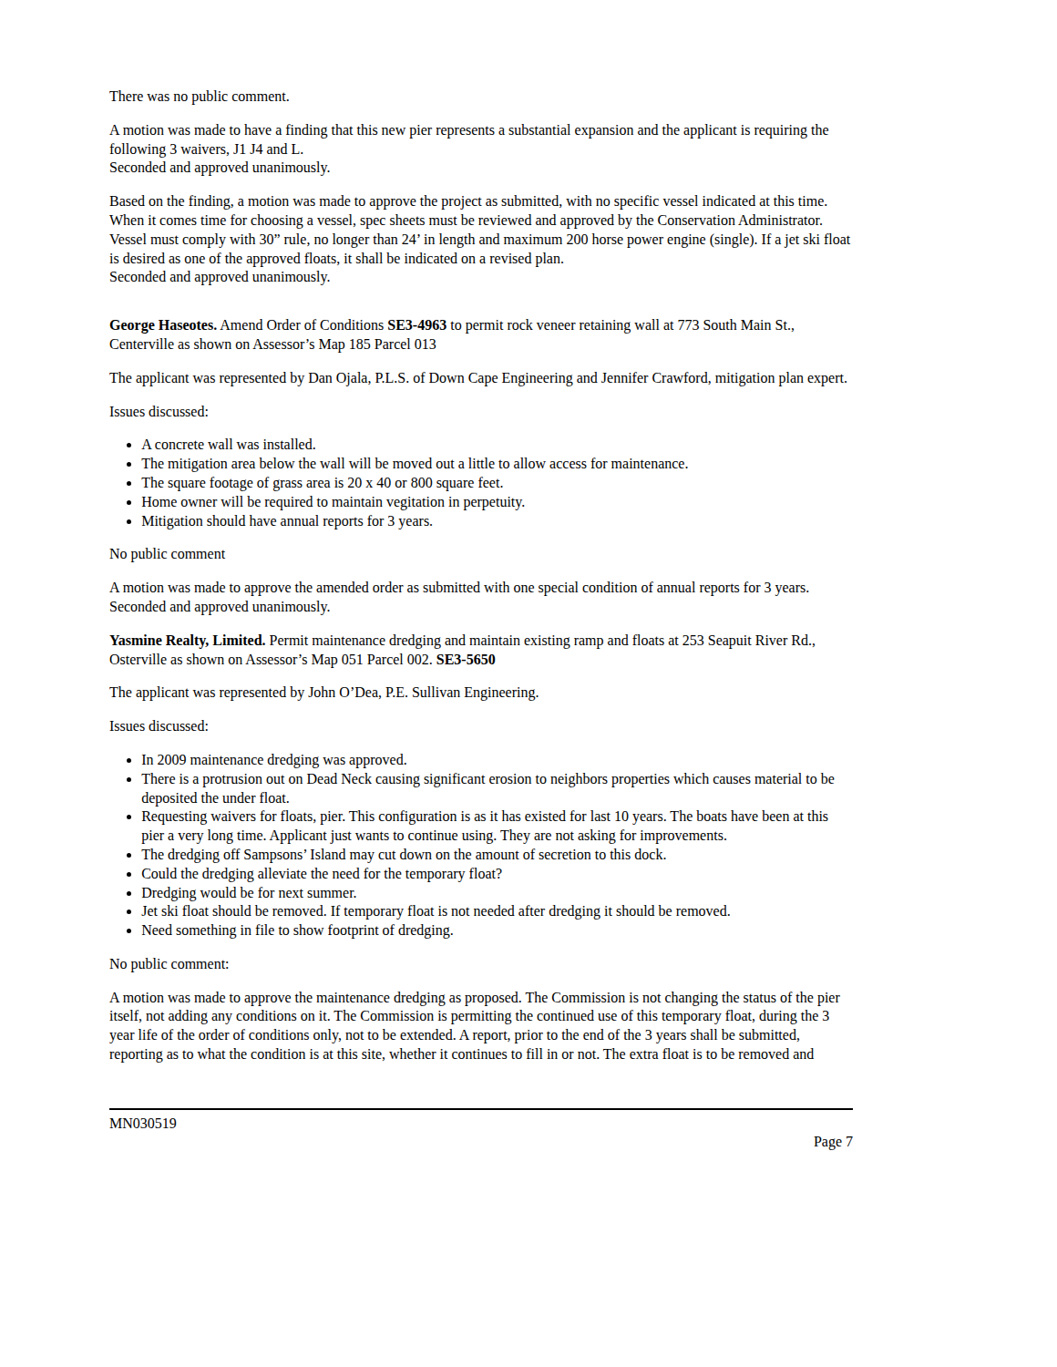There was no public comment.
A motion was made to have a finding that this new pier represents a substantial expansion and the applicant is requiring the following 3 waivers, J1 J4 and L.
Seconded and approved unanimously.
Based on the finding, a motion was made to approve the project as submitted, with no specific vessel indicated at this time. When it comes time for choosing a vessel, spec sheets must be reviewed and approved by the Conservation Administrator. Vessel must comply with 30” rule, no longer than 24’ in length and maximum 200 horse power engine (single). If a jet ski float is desired as one of the approved floats, it shall be indicated on a revised plan.
Seconded and approved unanimously.
George Haseotes. Amend Order of Conditions SE3-4963 to permit rock veneer retaining wall at 773 South Main St., Centerville as shown on Assessor’s Map 185 Parcel 013
The applicant was represented by Dan Ojala, P.L.S. of Down Cape Engineering and Jennifer Crawford, mitigation plan expert.
Issues discussed:
A concrete wall was installed.
The mitigation area below the wall will be moved out a little to allow access for maintenance.
The square footage of grass area is 20 x 40 or 800 square feet.
Home owner will be required to maintain vegitation in perpetuity.
Mitigation should have annual reports for 3 years.
No public comment
A motion was made to approve the amended order as submitted with one special condition of annual reports for 3 years.
Seconded and approved unanimously.
Yasmine Realty, Limited. Permit maintenance dredging and maintain existing ramp and floats at 253 Seapuit River Rd., Osterville as shown on Assessor’s Map 051 Parcel 002. SE3-5650
The applicant was represented by John O’Dea, P.E. Sullivan Engineering.
Issues discussed:
In 2009 maintenance dredging was approved.
There is a protrusion out on Dead Neck causing significant erosion to neighbors properties which causes material to be deposited the under float.
Requesting waivers for floats, pier. This configuration is as it has existed for last 10 years. The boats have been at this pier a very long time. Applicant just wants to continue using. They are not asking for improvements.
The dredging off Sampsons’ Island may cut down on the amount of secretion to this dock.
Could the dredging alleviate the need for the temporary float?
Dredging would be for next summer.
Jet ski float should be removed. If temporary float is not needed after dredging it should be removed.
Need something in file to show footprint of dredging.
No public comment:
A motion was made to approve the maintenance dredging as proposed. The Commission is not changing the status of the pier itself, not adding any conditions on it. The Commission is permitting the continued use of this temporary float, during the 3 year life of the order of conditions only, not to be extended. A report, prior to the end of the 3 years shall be submitted, reporting as to what the condition is at this site, whether it continues to fill in or not. The extra float is to be removed and
MN030519
Page 7